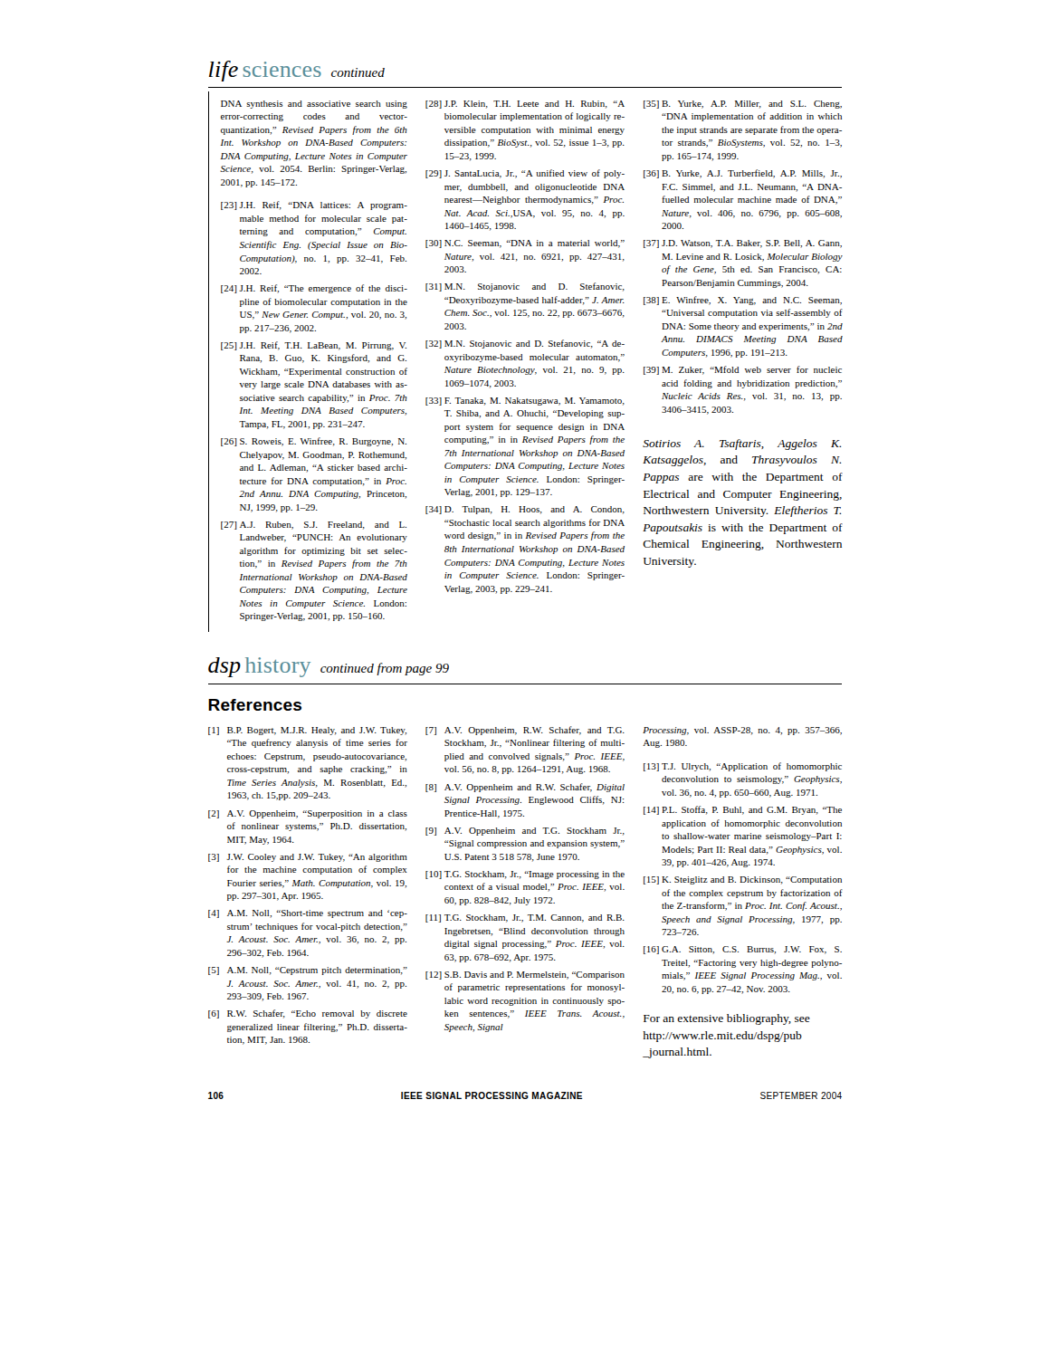life sciences continued
DNA synthesis and associative search using error-correcting codes and vector-quantization,” Revised Papers from the 6th Int. Workshop on DNA-Based Computers: DNA Computing, Lecture Notes in Computer Science, vol. 2054. Berlin: Springer-Verlag, 2001, pp. 145–172.
[23] J.H. Reif, “DNA lattices: A programmable method for molecular scale patterning and computation,” Comput. Scientific Eng. (Special Issue on Bio-Computation), no. 1, pp. 32–41, Feb. 2002.
[24] J.H. Reif, “The emergence of the discipline of biomolecular computation in the US,” New Gener. Comput., vol. 20, no. 3, pp. 217–236, 2002.
[25] J.H. Reif, T.H. LaBean, M. Pirrung, V. Rana, B. Guo, K. Kingsford, and G. Wickham, “Experimental construction of very large scale DNA databases with associative search capability,” in Proc. 7th Int. Meeting DNA Based Computers, Tampa, FL, 2001, pp. 231–247.
[26] S. Roweis, E. Winfree, R. Burgoyne, N. Chelyapov, M. Goodman, P. Rothemund, and L. Adleman, “A sticker based architecture for DNA computation,” in Proc. 2nd Annu. DNA Computing, Princeton, NJ, 1999, pp. 1–29.
[27] A.J. Ruben, S.J. Freeland, and L. Landweber, “PUNCH: An evolutionary algorithm for optimizing bit set selection,” in Revised Papers from the 7th International Workshop on DNA-Based Computers: DNA Computing, Lecture Notes in Computer Science. London: Springer-Verlag, 2001, pp. 150–160.
[28] J.P. Klein, T.H. Leete and H. Rubin, “A biomolecular implementation of logically reversible computation with minimal energy dissipation,” BioSyst., vol. 52, issue 1–3, pp. 15–23, 1999.
[29] J. SantaLucia, Jr., “A unified view of polymer, dumbbell, and oligonucleotide DNA nearest—Neighbor thermodynamics,” Proc. Nat. Acad. Sci.,USA, vol. 95, no. 4, pp. 1460–1465, 1998.
[30] N.C. Seeman, “DNA in a material world,” Nature, vol. 421, no. 6921, pp. 427–431, 2003.
[31] M.N. Stojanovic and D. Stefanovic, “Deoxyribozyme-based half-adder,” J. Amer. Chem. Soc., vol. 125, no. 22, pp. 6673–6676, 2003.
[32] M.N. Stojanovic and D. Stefanovic, “A deoxyribozyme-based molecular automaton,” Nature Biotechnology, vol. 21, no. 9, pp. 1069–1074, 2003.
[33] F. Tanaka, M. Nakatsugawa, M. Yamamoto, T. Shiba, and A. Ohuchi, “Developing support system for sequence design in DNA computing,” in in Revised Papers from the 7th International Workshop on DNA-Based Computers: DNA Computing, Lecture Notes in Computer Science. London: Springer-Verlag, 2001, pp. 129–137.
[34] D. Tulpan, H. Hoos, and A. Condon, “Stochastic local search algorithms for DNA word design,” in in Revised Papers from the 8th International Workshop on DNA-Based Computers: DNA Computing, Lecture Notes in Computer Science. London: Springer-Verlag, 2003, pp. 229–241.
[35] B. Yurke, A.P. Miller, and S.L. Cheng, “DNA implementation of addition in which the input strands are separate from the operator strands,” BioSystems, vol. 52, no. 1–3, pp. 165–174, 1999.
[36] B. Yurke, A.J. Turberfield, A.P. Mills, Jr., F.C. Simmel, and J.L. Neumann, “A DNA-fuelled molecular machine made of DNA,” Nature, vol. 406, no. 6796, pp. 605–608, 2000.
[37] J.D. Watson, T.A. Baker, S.P. Bell, A. Gann, M. Levine and R. Losick, Molecular Biology of the Gene, 5th ed. San Francisco, CA: Pearson/Benjamin Cummings, 2004.
[38] E. Winfree, X. Yang, and N.C. Seeman, “Universal computation via self-assembly of DNA: Some theory and experiments,” in 2nd Annu. DIMACS Meeting DNA Based Computers, 1996, pp. 191–213.
[39] M. Zuker, “Mfold web server for nucleic acid folding and hybridization prediction,” Nucleic Acids Res., vol. 31, no. 13, pp. 3406–3415, 2003.
Sotirios A. Tsaftaris, Aggelos K. Katsaggelos, and Thrasyvoulos N. Pappas are with the Department of Electrical and Computer Engineering, Northwestern University. Eleftherios T. Papoutsakis is with the Department of Chemical Engineering, Northwestern University.
dsp history continued from page 99
References
[1] B.P. Bogert, M.J.R. Healy, and J.W. Tukey, “The quefrency alanysis of time series for echoes: Cepstrum, pseudo-autocovariance, cross-cepstrum, and saphe cracking,” in Time Series Analysis, M. Rosenblatt, Ed., 1963, ch. 15,pp. 209–243.
[2] A.V. Oppenheim, “Superposition in a class of nonlinear systems,” Ph.D. dissertation, MIT, May, 1964.
[3] J.W. Cooley and J.W. Tukey, “An algorithm for the machine computation of complex Fourier series,” Math. Computation, vol. 19, pp. 297–301, Apr. 1965.
[4] A.M. Noll, “Short-time spectrum and ‘cepstrum’ techniques for vocal-pitch detection,” J. Acoust. Soc. Amer., vol. 36, no. 2, pp. 296–302, Feb. 1964.
[5] A.M. Noll, “Cepstrum pitch determination,” J. Acoust. Soc. Amer., vol. 41, no. 2, pp. 293–309, Feb. 1967.
[6] R.W. Schafer, “Echo removal by discrete generalized linear filtering,” Ph.D. dissertation, MIT, Jan. 1968.
[7] A.V. Oppenheim, R.W. Schafer, and T.G. Stockham, Jr., “Nonlinear filtering of multiplied and convolved signals,” Proc. IEEE, vol. 56, no. 8, pp. 1264–1291, Aug. 1968.
[8] A.V. Oppenheim and R.W. Schafer, Digital Signal Processing. Englewood Cliffs, NJ: Prentice-Hall, 1975.
[9] A.V. Oppenheim and T.G. Stockham Jr., “Signal compression and expansion system,” U.S. Patent 3 518 578, June 1970.
[10] T.G. Stockham, Jr., “Image processing in the context of a visual model,” Proc. IEEE, vol. 60, pp. 828–842, July 1972.
[11] T.G. Stockham, Jr., T.M. Cannon, and R.B. Ingebretsen, “Blind deconvolution through digital signal processing,” Proc. IEEE, vol. 63, pp. 678–692, Apr. 1975.
[12] S.B. Davis and P. Mermelstein, “Comparison of parametric representations for monosyllabic word recognition in continuously spoken sentences,” IEEE Trans. Acoust., Speech, Signal
Processing, vol. ASSP-28, no. 4, pp. 357–366, Aug. 1980.
[13] T.J. Ulrych, “Application of homomorphic deconvolution to seismology,” Geophysics, vol. 36, no. 4, pp. 650–660, Aug. 1971.
[14] P.L. Stoffa, P. Buhl, and G.M. Bryan, “The application of homomorphic deconvolution to shallow-water marine seismology–Part I: Models; Part II: Real data,” Geophysics, vol. 39, pp. 401–426, Aug. 1974.
[15] K. Steiglitz and B. Dickinson, “Computation of the complex cepstrum by factorization of the Z-transform,” in Proc. Int. Conf. Acoust., Speech and Signal Processing, 1977, pp. 723–726.
[16] G.A. Sitton, C.S. Burrus, J.W. Fox, S. Treitel, “Factoring very high-degree polynomials,” IEEE Signal Processing Mag., vol. 20, no. 6, pp. 27–42, Nov. 2003.
For an extensive bibliography, see http://www.rle.mit.edu/dspg/pub _journal.html.
106
IEEE SIGNAL PROCESSING MAGAZINE
SEPTEMBER 2004